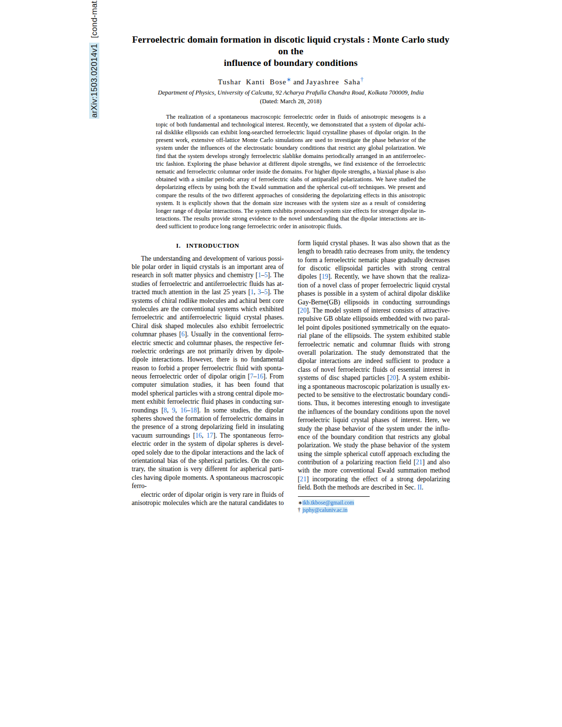arXiv:1503.02014v1 [cond-mat.soft] 6 Mar 2015
Ferroelectric domain formation in discotic liquid crystals : Monte Carlo study on the
influence of boundary conditions
Tushar Kanti Bose∗ and Jayashree Saha†
Department of Physics, University of Calcutta, 92 Acharya Prafulla Chandra Road, Kolkata 700009, India
(Dated: March 28, 2018)
The realization of a spontaneous macroscopic ferroelectric order in fluids of anisotropic mesogens is a topic of both fundamental and technological interest. Recently, we demonstrated that a system of dipolar achiral disklike ellipsoids can exhibit long-searched ferroelectric liquid crystalline phases of dipolar origin. In the present work, extensive off-lattice Monte Carlo simulations are used to investigate the phase behavior of the system under the influences of the electrostatic boundary conditions that restrict any global polarization. We find that the system develops strongly ferroelectric slablike domains periodically arranged in an antiferroelectric fashion. Exploring the phase behavior at different dipole strengths, we find existence of the ferroelectric nematic and ferroelectric columnar order inside the domains. For higher dipole strengths, a biaxial phase is also obtained with a similar periodic array of ferroelectric slabs of antiparallel polarizations. We have studied the depolarizing effects by using both the Ewald summation and the spherical cut-off techniques. We present and compare the results of the two different approaches of considering the depolarizing effects in this anisotropic system. It is explicitly shown that the domain size increases with the system size as a result of considering longer range of dipolar interactions. The system exhibits pronounced system size effects for stronger dipolar interactions. The results provide strong evidence to the novel understanding that the dipolar interactions are indeed sufficient to produce long range ferroelectric order in anisotropic fluids.
I. Introduction
The understanding and development of various possible polar order in liquid crystals is an important area of research in soft matter physics and chemistry [1–5]. The studies of ferroelectric and antiferroelectric fluids has attracted much attention in the last 25 years [1, 3–5]. The systems of chiral rodlike molecules and achiral bent core molecules are the conventional systems which exhibited ferroelectric and antiferroelectric liquid crystal phases. Chiral disk shaped molecules also exhibit ferroelectric columnar phases [6]. Usually in the conventional ferroelectric smectic and columnar phases, the respective ferroelectric orderings are not primarily driven by dipole-dipole interactions. However, there is no fundamental reason to forbid a proper ferroelectric fluid with spontaneous ferroelectric order of dipolar origin [7–16]. From computer simulation studies, it has been found that model spherical particles with a strong central dipole moment exhibit ferroelectric fluid phases in conducting surroundings [8, 9, 16–18]. In some studies, the dipolar spheres showed the formation of ferroelectric domains in the presence of a strong depolarizing field in insulating vacuum surroundings [16, 17]. The spontaneous ferroelectric order in the system of dipolar spheres is developed solely due to the dipolar interactions and the lack of orientational bias of the spherical particles. On the contrary, the situation is very different for aspherical particles having dipole moments. A spontaneous macroscopic ferro-
electric order of dipolar origin is very rare in fluids of anisotropic molecules which are the natural candidates to form liquid crystal phases. It was also shown that as the length to breadth ratio decreases from unity, the tendency to form a ferroelectric nematic phase gradually decreases for discotic ellipsoidal particles with strong central dipoles [19]. Recently, we have shown that the realization of a novel class of proper ferroelectric liquid crystal phases is possible in a system of achiral dipolar disklike Gay-Berne(GB) ellipsoids in conducting surroundings [20]. The model system of interest consists of attractive-repulsive GB oblate ellipsoids embedded with two parallel point dipoles positioned symmetrically on the equatorial plane of the ellipsoids. The system exhibited stable ferroelectric nematic and columnar fluids with strong overall polarization. The study demonstrated that the dipolar interactions are indeed sufficient to produce a class of novel ferroelectric fluids of essential interest in systems of disc shaped particles [20]. A system exhibiting a spontaneous macroscopic polarization is usually expected to be sensitive to the electrostatic boundary conditions. Thus, it becomes interesting enough to investigate the influences of the boundary conditions upon the novel ferroelectric liquid crystal phases of interest. Here, we study the phase behavior of the system under the influence of the boundary condition that restricts any global polarization. We study the phase behavior of the system using the simple spherical cutoff approach excluding the contribution of a polarizing reaction field [21] and also with the more conventional Ewald summation method [21] incorporating the effect of a strong depolarizing field. Both the methods are described in Sec. II.
∗tkb.tkbose@gmail.com
†jsphy@caluniv.ac.in